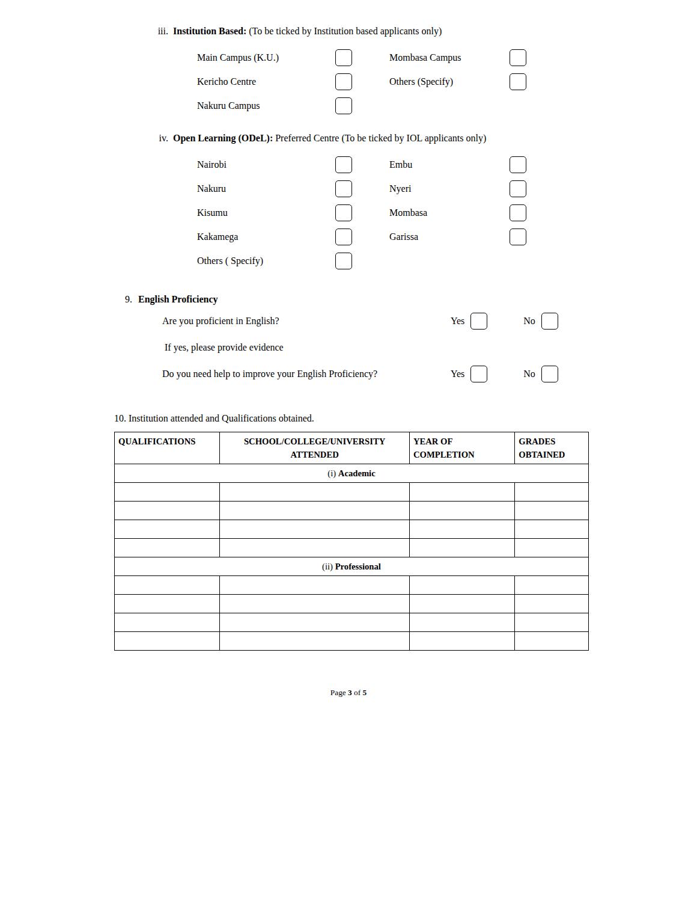iii.
Institution Based: (To be ticked by Institution based applicants only)
| Main Campus (K.U.) | | Mombasa Campus | |
| Kericho Centre | | Others (Specify) | |
| Nakuru Campus | | | |
iv.
Open Learning (ODeL): Preferred Centre (To be ticked by IOL applicants only)
| Nairobi | | Embu | |
| Nakuru | | Nyeri | |
| Kisumu | | Mombasa | |
| Kakamega | | Garissa | |
| Others ( Specify) | | | |
9.
English Proficiency
Are you proficient in English?
Yes
No
If yes, please provide evidence
Do you need help to improve your English Proficiency?
Yes
No
10. Institution attended and Qualifications obtained.
| QUALIFICATIONS | SCHOOL/COLLEGE/UNIVERSITY ATTENDED | YEAR OF COMPLETION | GRADES OBTAINED |
| --- | --- | --- | --- |
| (i) Academic |
| (ii) Professional |
Page 3 of 5